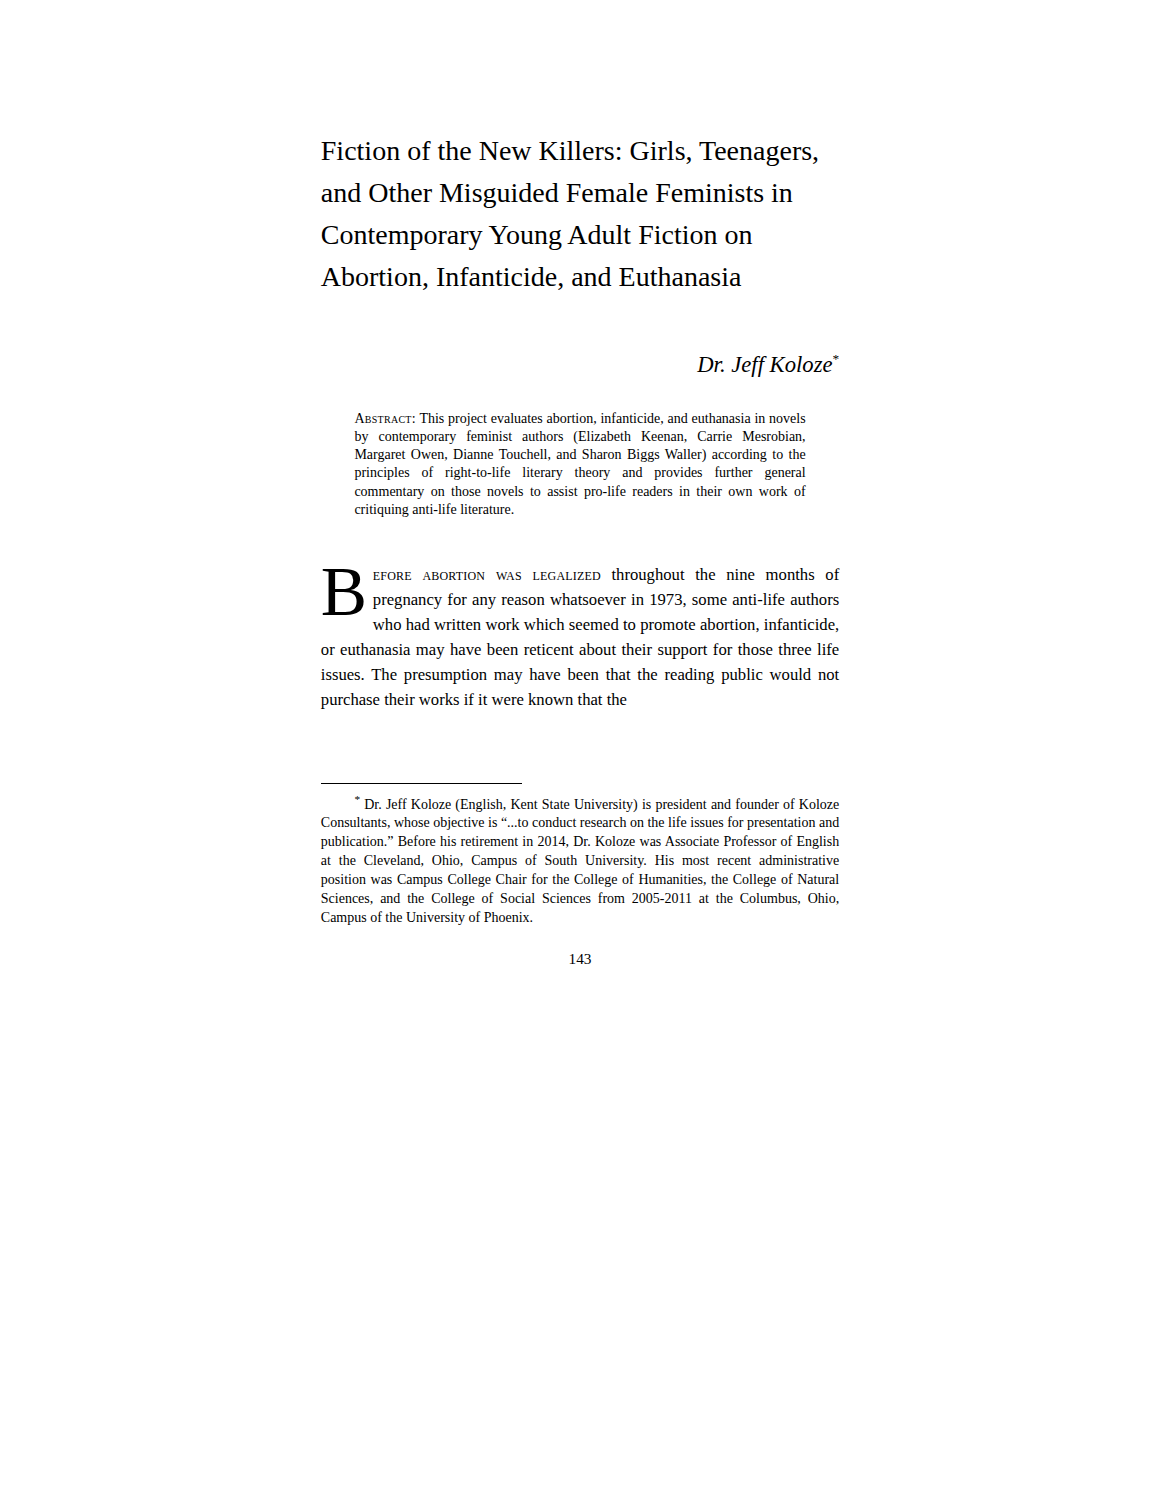Fiction of the New Killers: Girls, Teenagers, and Other Misguided Female Feminists in Contemporary Young Adult Fiction on Abortion, Infanticide, and Euthanasia
Dr. Jeff Koloze*
Abstract: This project evaluates abortion, infanticide, and euthanasia in novels by contemporary feminist authors (Elizabeth Keenan, Carrie Mesrobian, Margaret Owen, Dianne Touchell, and Sharon Biggs Waller) according to the principles of right-to-life literary theory and provides further general commentary on those novels to assist pro-life readers in their own work of critiquing anti-life literature.
Before abortion was legalized throughout the nine months of pregnancy for any reason whatsoever in 1973, some anti-life authors who had written work which seemed to promote abortion, infanticide, or euthanasia may have been reticent about their support for those three life issues. The presumption may have been that the reading public would not purchase their works if it were known that the
* Dr. Jeff Koloze (English, Kent State University) is president and founder of Koloze Consultants, whose objective is “...to conduct research on the life issues for presentation and publication.” Before his retirement in 2014, Dr. Koloze was Associate Professor of English at the Cleveland, Ohio, Campus of South University. His most recent administrative position was Campus College Chair for the College of Humanities, the College of Natural Sciences, and the College of Social Sciences from 2005-2011 at the Columbus, Ohio, Campus of the University of Phoenix.
143